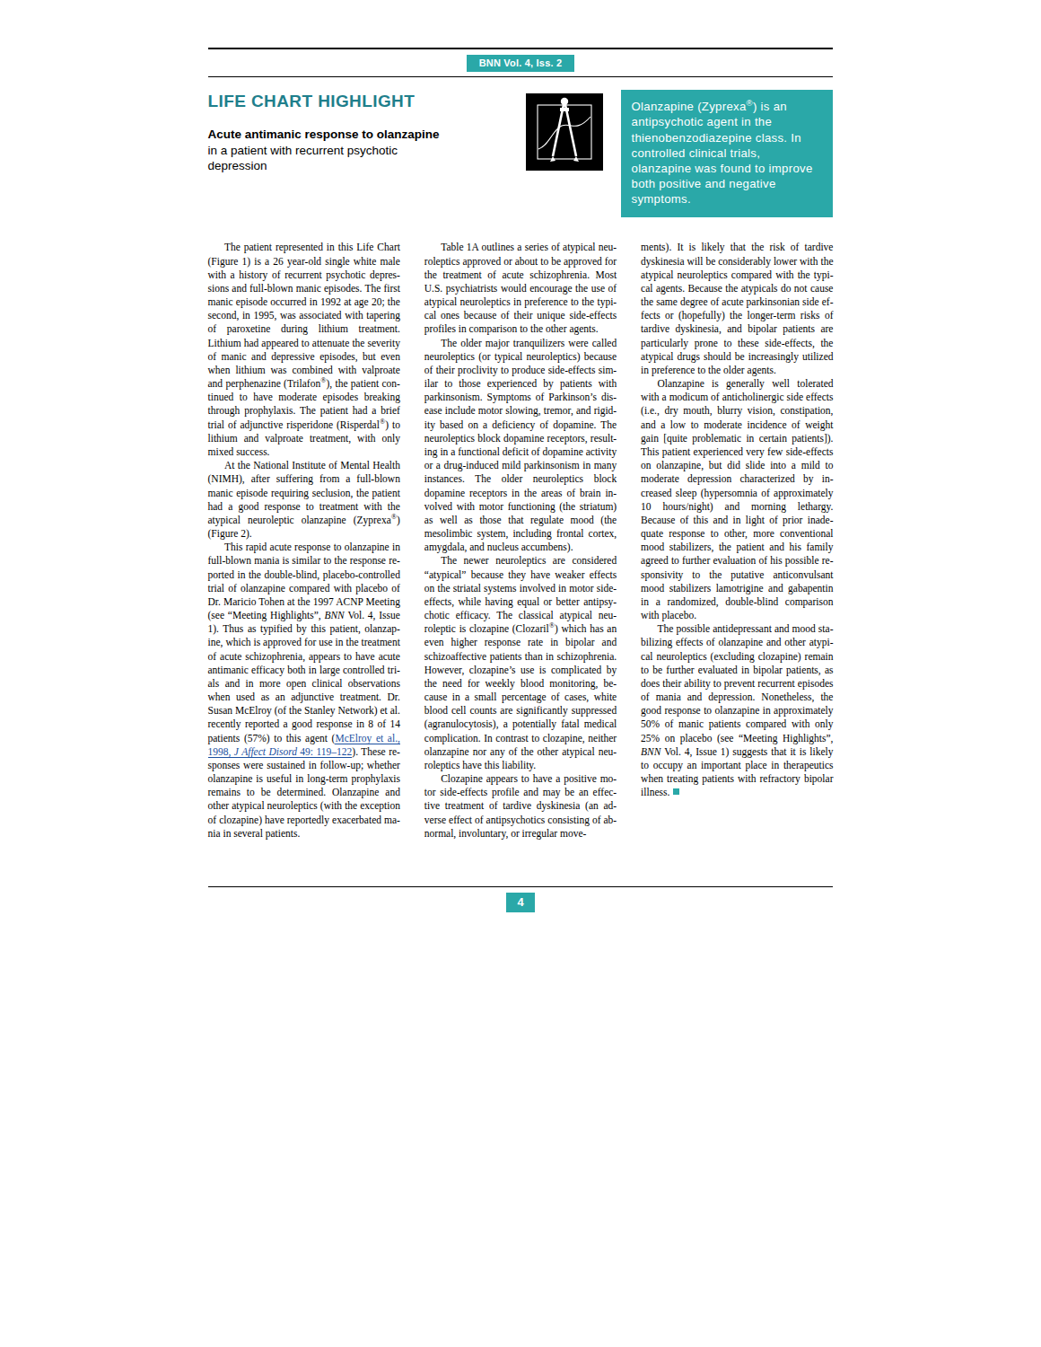BNN Vol. 4, Iss. 2
LIFE CHART HIGHLIGHT
Acute antimanic response to olanzapine
in a patient with recurrent psychotic
depression
Olanzapine (Zyprexa®) is an antipsychotic agent in the thienobenzodiazepine class. In controlled clinical trials, olanzapine was found to improve both positive and negative symptoms.
The patient represented in this Life Chart (Figure 1) is a 26 year-old single white male with a history of recurrent psychotic depressions and full-blown manic episodes. The first manic episode occurred in 1992 at age 20; the second, in 1995, was associated with tapering of paroxetine during lithium treatment. Lithium had appeared to attenuate the severity of manic and depressive episodes, but even when lithium was combined with valproate and perphenazine (Trilafon®), the patient continued to have moderate episodes breaking through prophylaxis. The patient had a brief trial of adjunctive risperidone (Risperdal®) to lithium and valproate treatment, with only mixed success.
At the National Institute of Mental Health (NIMH), after suffering from a full-blown manic episode requiring seclusion, the patient had a good response to treatment with the atypical neuroleptic olanzapine (Zyprexa®) (Figure 2).
This rapid acute response to olanzapine in full-blown mania is similar to the response reported in the double-blind, placebo-controlled trial of olanzapine compared with placebo of Dr. Maricio Tohen at the 1997 ACNP Meeting (see “Meeting Highlights”, BNN Vol. 4, Issue 1). Thus as typified by this patient, olanzapine, which is approved for use in the treatment of acute schizophrenia, appears to have acute antimanic efficacy both in large controlled trials and in more open clinical observations when used as an adjunctive treatment. Dr. Susan McElroy (of the Stanley Network) et al. recently reported a good response in 8 of 14 patients (57%) to this agent (McElroy et al., 1998, J Affect Disord 49: 119–122). These responses were sustained in follow-up; whether olanzapine is useful in long-term prophylaxis remains to be determined. Olanzapine and other atypical neuroleptics (with the exception of clozapine) have reportedly exacerbated mania in several patients.
Table 1A outlines a series of atypical neuroleptics approved or about to be approved for the treatment of acute schizophrenia. Most U.S. psychiatrists would encourage the use of atypical neuroleptics in preference to the typical ones because of their unique side-effects profiles in comparison to the other agents.
The older major tranquilizers were called neuroleptics (or typical neuroleptics) because of their proclivity to produce side-effects similar to those experienced by patients with parkinsonism. Symptoms of Parkinson’s disease include motor slowing, tremor, and rigidity based on a deficiency of dopamine. The neuroleptics block dopamine receptors, resulting in a functional deficit of dopamine activity or a drug-induced mild parkinsonism in many instances. The older neuroleptics block dopamine receptors in the areas of brain involved with motor functioning (the striatum) as well as those that regulate mood (the mesolimbic system, including frontal cortex, amygdala, and nucleus accumbens).
The newer neuroleptics are considered “atypical” because they have weaker effects on the striatal systems involved in motor side-effects, while having equal or better antipsychotic efficacy. The classical atypical neuroleptic is clozapine (Clozaril®) which has an even higher response rate in bipolar and schizoaffective patients than in schizophrenia. However, clozapine’s use is complicated by the need for weekly blood monitoring, because in a small percentage of cases, white blood cell counts are significantly suppressed (agranulocytosis), a potentially fatal medical complication. In contrast to clozapine, neither olanzapine nor any of the other atypical neuroleptics have this liability.
Clozapine appears to have a positive motor side-effects profile and may be an effective treatment of tardive dyskinesia (an adverse effect of antipsychotics consisting of abnormal, involuntary, or irregular move-
ments). It is likely that the risk of tardive dyskinesia will be considerably lower with the atypical neuroleptics compared with the typical agents. Because the atypicals do not cause the same degree of acute parkinsonian side effects or (hopefully) the longer-term risks of tardive dyskinesia, and bipolar patients are particularly prone to these side-effects, the atypical drugs should be increasingly utilized in preference to the older agents.
Olanzapine is generally well tolerated with a modicum of anticholinergic side effects (i.e., dry mouth, blurry vision, constipation, and a low to moderate incidence of weight gain [quite problematic in certain patients]). This patient experienced very few side-effects on olanzapine, but did slide into a mild to moderate depression characterized by increased sleep (hypersomnia of approximately 10 hours/night) and morning lethargy. Because of this and in light of prior inadequate response to other, more conventional mood stabilizers, the patient and his family agreed to further evaluation of his possible responsivity to the putative anticonvulsant mood stabilizers lamotrigine and gabapentin in a randomized, double-blind comparison with placebo.
The possible antidepressant and mood stabilizing effects of olanzapine and other atypical neuroleptics (excluding clozapine) remain to be further evaluated in bipolar patients, as does their ability to prevent recurrent episodes of mania and depression. Nonetheless, the good response to olanzapine in approximately 50% of manic patients compared with only 25% on placebo (see “Meeting Highlights”, BNN Vol. 4, Issue 1) suggests that it is likely to occupy an important place in therapeutics when treating patients with refractory bipolar illness.
4